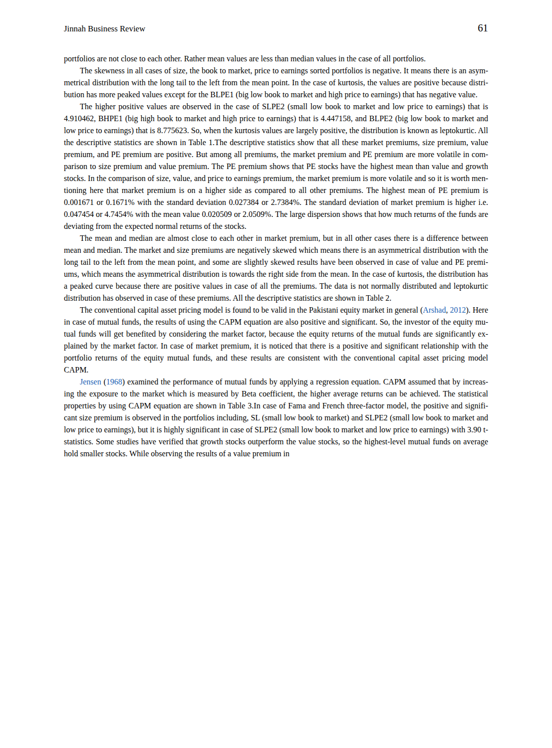Jinnah Business Review 61
portfolios are not close to each other. Rather mean values are less than median values in the case of all portfolios.
The skewness in all cases of size, the book to market, price to earnings sorted portfolios is negative. It means there is an asymmetrical distribution with the long tail to the left from the mean point. In the case of kurtosis, the values are positive because distribution has more peaked values except for the BLPE1 (big low book to market and high price to earnings) that has negative value.
The higher positive values are observed in the case of SLPE2 (small low book to market and low price to earnings) that is 4.910462, BHPE1 (big high book to market and high price to earnings) that is 4.447158, and BLPE2 (big low book to market and low price to earnings) that is 8.775623. So, when the kurtosis values are largely positive, the distribution is known as leptokurtic. All the descriptive statistics are shown in Table 1.The descriptive statistics show that all these market premiums, size premium, value premium, and PE premium are positive. But among all premiums, the market premium and PE premium are more volatile in comparison to size premium and value premium. The PE premium shows that PE stocks have the highest mean than value and growth stocks. In the comparison of size, value, and price to earnings premium, the market premium is more volatile and so it is worth mentioning here that market premium is on a higher side as compared to all other premiums. The highest mean of PE premium is 0.001671 or 0.1671% with the standard deviation 0.027384 or 2.7384%. The standard deviation of market premium is higher i.e. 0.047454 or 4.7454% with the mean value 0.020509 or 2.0509%. The large dispersion shows that how much returns of the funds are deviating from the expected normal returns of the stocks.
The mean and median are almost close to each other in market premium, but in all other cases there is a difference between mean and median. The market and size premiums are negatively skewed which means there is an asymmetrical distribution with the long tail to the left from the mean point, and some are slightly skewed results have been observed in case of value and PE premiums, which means the asymmetrical distribution is towards the right side from the mean. In the case of kurtosis, the distribution has a peaked curve because there are positive values in case of all the premiums. The data is not normally distributed and leptokurtic distribution has observed in case of these premiums. All the descriptive statistics are shown in Table 2.
The conventional capital asset pricing model is found to be valid in the Pakistani equity market in general (Arshad, 2012). Here in case of mutual funds, the results of using the CAPM equation are also positive and significant. So, the investor of the equity mutual funds will get benefited by considering the market factor, because the equity returns of the mutual funds are significantly explained by the market factor. In case of market premium, it is noticed that there is a positive and significant relationship with the portfolio returns of the equity mutual funds, and these results are consistent with the conventional capital asset pricing model CAPM.
Jensen (1968) examined the performance of mutual funds by applying a regression equation. CAPM assumed that by increasing the exposure to the market which is measured by Beta coefficient, the higher average returns can be achieved. The statistical properties by using CAPM equation are shown in Table 3.In case of Fama and French three-factor model, the positive and significant size premium is observed in the portfolios including, SL (small low book to market) and SLPE2 (small low book to market and low price to earnings), but it is highly significant in case of SLPE2 (small low book to market and low price to earnings) with 3.90 t-statistics. Some studies have verified that growth stocks outperform the value stocks, so the highest-level mutual funds on average hold smaller stocks. While observing the results of a value premium in